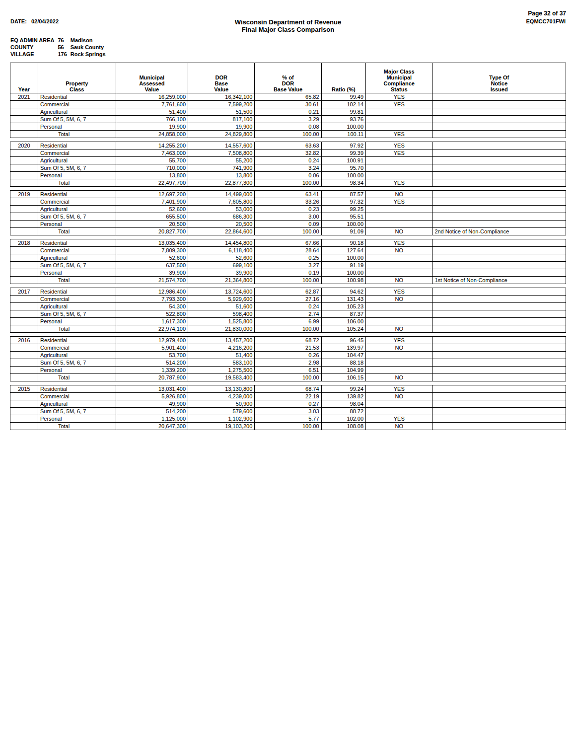Page 32 of 37
| DATE: 02/04/2022 | Wisconsin Department of Revenue Final Major Class Comparison | EQMCC701FWI |
| EQ ADMIN AREA | 76 | Madison |
| COUNTY | 56 | Sauk County |
| VILLAGE | 176 | Rock Springs |
| Year | Property Class | Municipal Assessed Value | DOR Base Value | % of DOR Base Value | Ratio (%) | Major Class Municipal Compliance Status | Type Of Notice Issued |
| --- | --- | --- | --- | --- | --- | --- | --- |
| 2021 | Residential | 16,259,000 | 16,342,100 | 65.82 | 99.49 | YES | |
| | Commercial | 7,761,600 | 7,599,200 | 30.61 | 102.14 | YES | |
| | Agricultural | 51,400 | 51,500 | 0.21 | 99.81 | | |
| | Sum Of 5, 5M, 6, 7 | 766,100 | 817,100 | 3.29 | 93.76 | | |
| | Personal | 19,900 | 19,900 | 0.08 | 100.00 | | |
| | Total | 24,858,000 | 24,829,800 | 100.00 | 100.11 | YES | |
| 2020 | Residential | 14,255,200 | 14,557,600 | 63.63 | 97.92 | YES | |
| | Commercial | 7,463,000 | 7,508,800 | 32.82 | 99.39 | YES | |
| | Agricultural | 55,700 | 55,200 | 0.24 | 100.91 | | |
| | Sum Of 5, 5M, 6, 7 | 710,000 | 741,900 | 3.24 | 95.70 | | |
| | Personal | 13,800 | 13,800 | 0.06 | 100.00 | | |
| | Total | 22,497,700 | 22,877,300 | 100.00 | 98.34 | YES | |
| 2019 | Residential | 12,697,200 | 14,499,000 | 63.41 | 87.57 | NO | |
| | Commercial | 7,401,900 | 7,605,800 | 33.26 | 97.32 | YES | |
| | Agricultural | 52,600 | 53,000 | 0.23 | 99.25 | | |
| | Sum Of 5, 5M, 6, 7 | 655,500 | 686,300 | 3.00 | 95.51 | | |
| | Personal | 20,500 | 20,500 | 0.09 | 100.00 | | |
| | Total | 20,827,700 | 22,864,600 | 100.00 | 91.09 | NO | 2nd Notice of Non-Compliance |
| 2018 | Residential | 13,035,400 | 14,454,800 | 67.66 | 90.18 | YES | |
| | Commercial | 7,809,300 | 6,118,400 | 28.64 | 127.64 | NO | |
| | Agricultural | 52,600 | 52,600 | 0.25 | 100.00 | | |
| | Sum Of 5, 5M, 6, 7 | 637,500 | 699,100 | 3.27 | 91.19 | | |
| | Personal | 39,900 | 39,900 | 0.19 | 100.00 | | |
| | Total | 21,574,700 | 21,364,800 | 100.00 | 100.98 | NO | 1st Notice of Non-Compliance |
| 2017 | Residential | 12,986,400 | 13,724,600 | 62.87 | 94.62 | YES | |
| | Commercial | 7,793,300 | 5,929,600 | 27.16 | 131.43 | NO | |
| | Agricultural | 54,300 | 51,600 | 0.24 | 105.23 | | |
| | Sum Of 5, 5M, 6, 7 | 522,800 | 598,400 | 2.74 | 87.37 | | |
| | Personal | 1,617,300 | 1,525,800 | 6.99 | 106.00 | | |
| | Total | 22,974,100 | 21,830,000 | 100.00 | 105.24 | NO | |
| 2016 | Residential | 12,979,400 | 13,457,200 | 68.72 | 96.45 | YES | |
| | Commercial | 5,901,400 | 4,216,200 | 21.53 | 139.97 | NO | |
| | Agricultural | 53,700 | 51,400 | 0.26 | 104.47 | | |
| | Sum Of 5, 5M, 6, 7 | 514,200 | 583,100 | 2.98 | 88.18 | | |
| | Personal | 1,339,200 | 1,275,500 | 6.51 | 104.99 | | |
| | Total | 20,787,900 | 19,583,400 | 100.00 | 106.15 | NO | |
| 2015 | Residential | 13,031,400 | 13,130,800 | 68.74 | 99.24 | YES | |
| | Commercial | 5,926,800 | 4,239,000 | 22.19 | 139.82 | NO | |
| | Agricultural | 49,900 | 50,900 | 0.27 | 98.04 | | |
| | Sum Of 5, 5M, 6, 7 | 514,200 | 579,600 | 3.03 | 88.72 | | |
| | Personal | 1,125,000 | 1,102,900 | 5.77 | 102.00 | YES | |
| | Total | 20,647,300 | 19,103,200 | 100.00 | 108.08 | NO | |